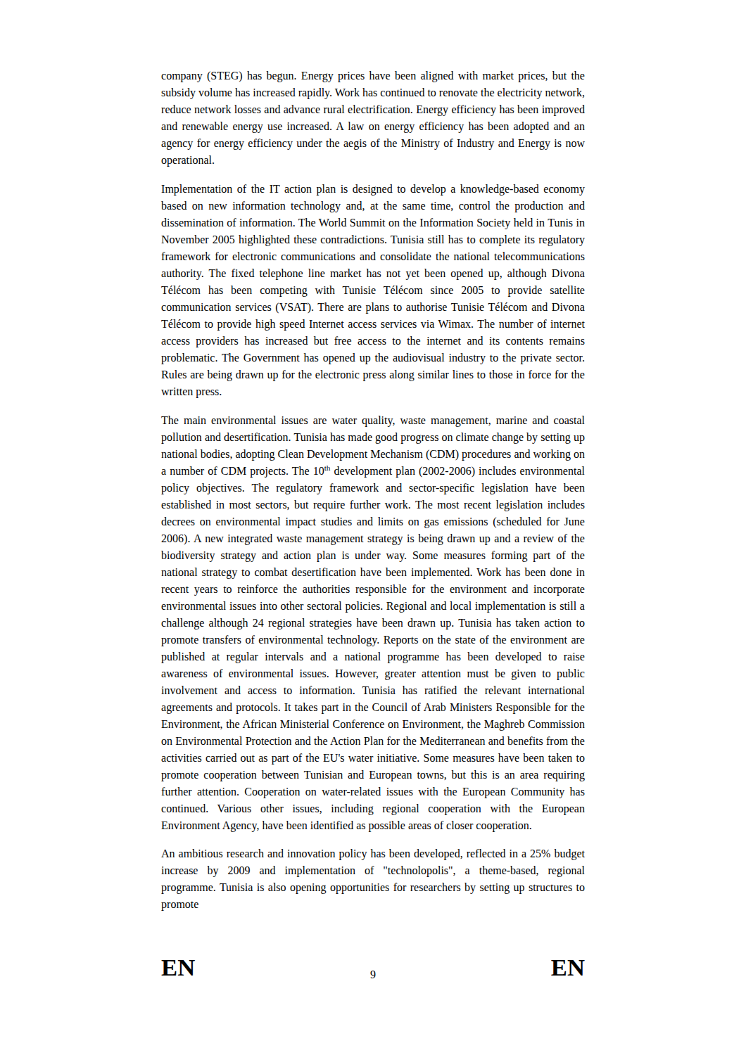company (STEG) has begun. Energy prices have been aligned with market prices, but the subsidy volume has increased rapidly. Work has continued to renovate the electricity network, reduce network losses and advance rural electrification. Energy efficiency has been improved and renewable energy use increased. A law on energy efficiency has been adopted and an agency for energy efficiency under the aegis of the Ministry of Industry and Energy is now operational.
Implementation of the IT action plan is designed to develop a knowledge-based economy based on new information technology and, at the same time, control the production and dissemination of information. The World Summit on the Information Society held in Tunis in November 2005 highlighted these contradictions. Tunisia still has to complete its regulatory framework for electronic communications and consolidate the national telecommunications authority. The fixed telephone line market has not yet been opened up, although Divona Télécom has been competing with Tunisie Télécom since 2005 to provide satellite communication services (VSAT). There are plans to authorise Tunisie Télécom and Divona Télécom to provide high speed Internet access services via Wimax. The number of internet access providers has increased but free access to the internet and its contents remains problematic. The Government has opened up the audiovisual industry to the private sector. Rules are being drawn up for the electronic press along similar lines to those in force for the written press.
The main environmental issues are water quality, waste management, marine and coastal pollution and desertification. Tunisia has made good progress on climate change by setting up national bodies, adopting Clean Development Mechanism (CDM) procedures and working on a number of CDM projects. The 10th development plan (2002-2006) includes environmental policy objectives. The regulatory framework and sector-specific legislation have been established in most sectors, but require further work. The most recent legislation includes decrees on environmental impact studies and limits on gas emissions (scheduled for June 2006). A new integrated waste management strategy is being drawn up and a review of the biodiversity strategy and action plan is under way. Some measures forming part of the national strategy to combat desertification have been implemented. Work has been done in recent years to reinforce the authorities responsible for the environment and incorporate environmental issues into other sectoral policies. Regional and local implementation is still a challenge although 24 regional strategies have been drawn up. Tunisia has taken action to promote transfers of environmental technology. Reports on the state of the environment are published at regular intervals and a national programme has been developed to raise awareness of environmental issues. However, greater attention must be given to public involvement and access to information. Tunisia has ratified the relevant international agreements and protocols. It takes part in the Council of Arab Ministers Responsible for the Environment, the African Ministerial Conference on Environment, the Maghreb Commission on Environmental Protection and the Action Plan for the Mediterranean and benefits from the activities carried out as part of the EU's water initiative. Some measures have been taken to promote cooperation between Tunisian and European towns, but this is an area requiring further attention. Cooperation on water-related issues with the European Community has continued. Various other issues, including regional cooperation with the European Environment Agency, have been identified as possible areas of closer cooperation.
An ambitious research and innovation policy has been developed, reflected in a 25% budget increase by 2009 and implementation of "technolopolis", a theme-based, regional programme. Tunisia is also opening opportunities for researchers by setting up structures to promote
EN 9 EN